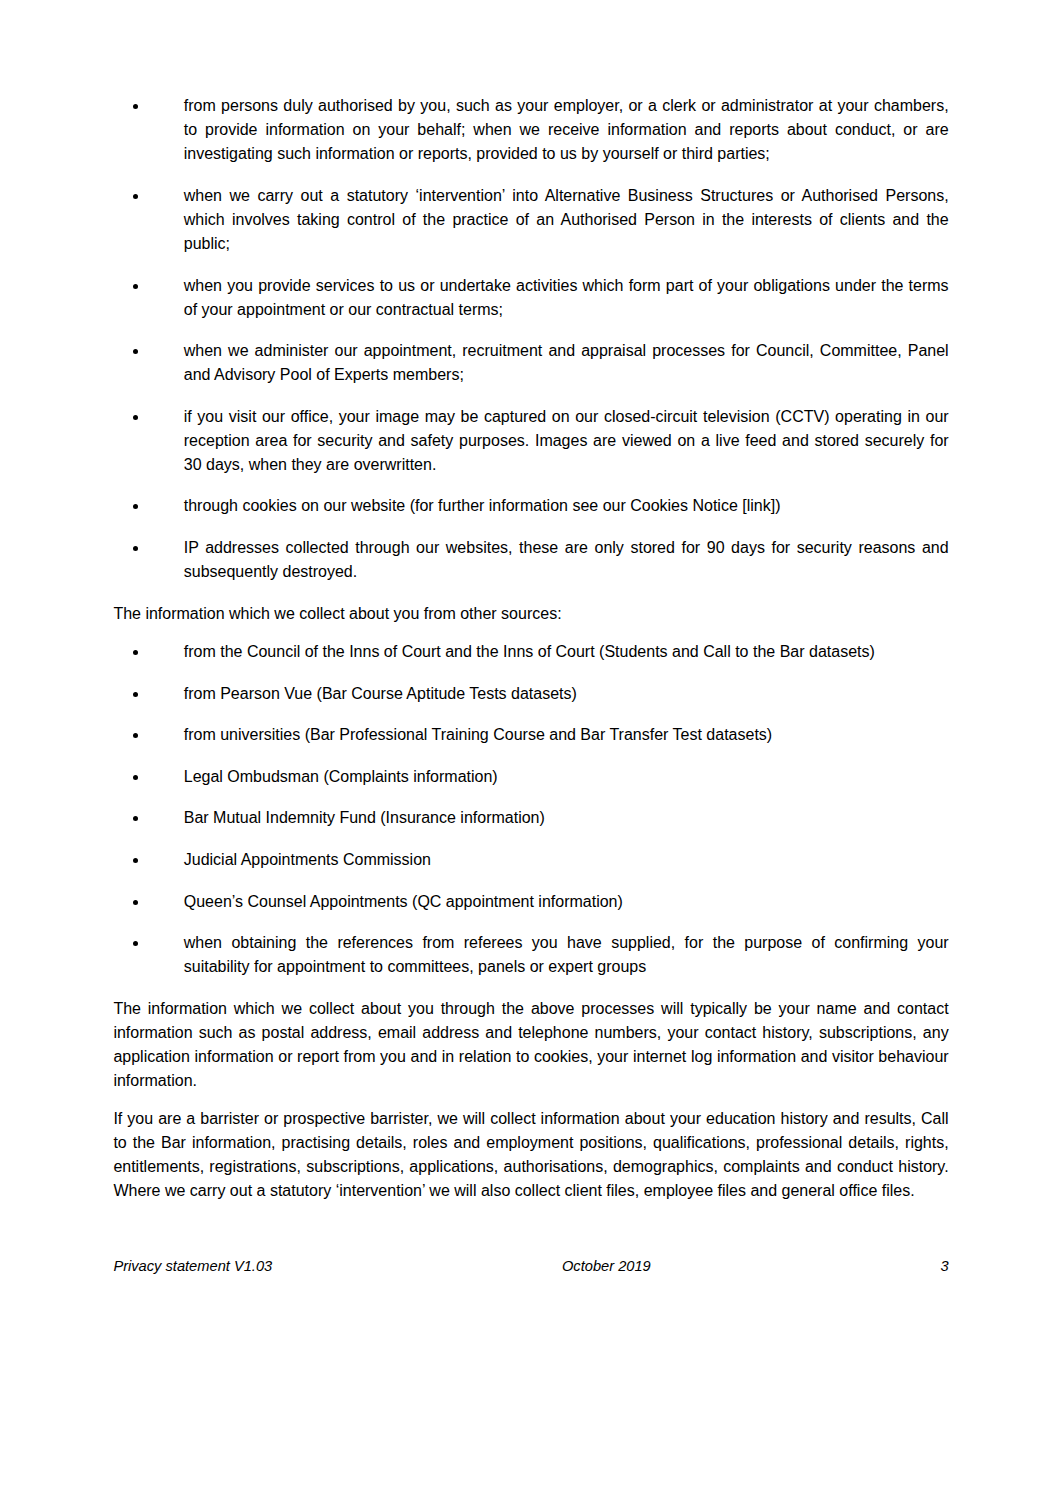from persons duly authorised by you, such as your employer, or a clerk or administrator at your chambers, to provide information on your behalf; when we receive information and reports about conduct, or are investigating such information or reports, provided to us by yourself or third parties;
when we carry out a statutory ‘intervention’ into Alternative Business Structures or Authorised Persons, which involves taking control of the practice of an Authorised Person in the interests of clients and the public;
when you provide services to us or undertake activities which form part of your obligations under the terms of your appointment or our contractual terms;
when we administer our appointment, recruitment and appraisal processes for Council, Committee, Panel and Advisory Pool of Experts members;
if you visit our office, your image may be captured on our closed-circuit television (CCTV) operating in our reception area for security and safety purposes. Images are viewed on a live feed and stored securely for 30 days, when they are overwritten.
through cookies on our website (for further information see our Cookies Notice [link])
IP addresses collected through our websites, these are only stored for 90 days for security reasons and subsequently destroyed.
The information which we collect about you from other sources:
from the Council of the Inns of Court and the Inns of Court (Students and Call to the Bar datasets)
from Pearson Vue (Bar Course Aptitude Tests datasets)
from universities (Bar Professional Training Course and Bar Transfer Test datasets)
Legal Ombudsman (Complaints information)
Bar Mutual Indemnity Fund (Insurance information)
Judicial Appointments Commission
Queen’s Counsel Appointments (QC appointment information)
when obtaining the references from referees you have supplied, for the purpose of confirming your suitability for appointment to committees, panels or expert groups
The information which we collect about you through the above processes will typically be your name and contact information such as postal address, email address and telephone numbers, your contact history, subscriptions, any application information or report from you and in relation to cookies, your internet log information and visitor behaviour information.
If you are a barrister or prospective barrister, we will collect information about your education history and results, Call to the Bar information, practising details, roles and employment positions, qualifications, professional details, rights, entitlements, registrations, subscriptions, applications, authorisations, demographics, complaints and conduct history. Where we carry out a statutory ‘intervention’ we will also collect client files, employee files and general office files.
Privacy statement V1.03 October 2019 3